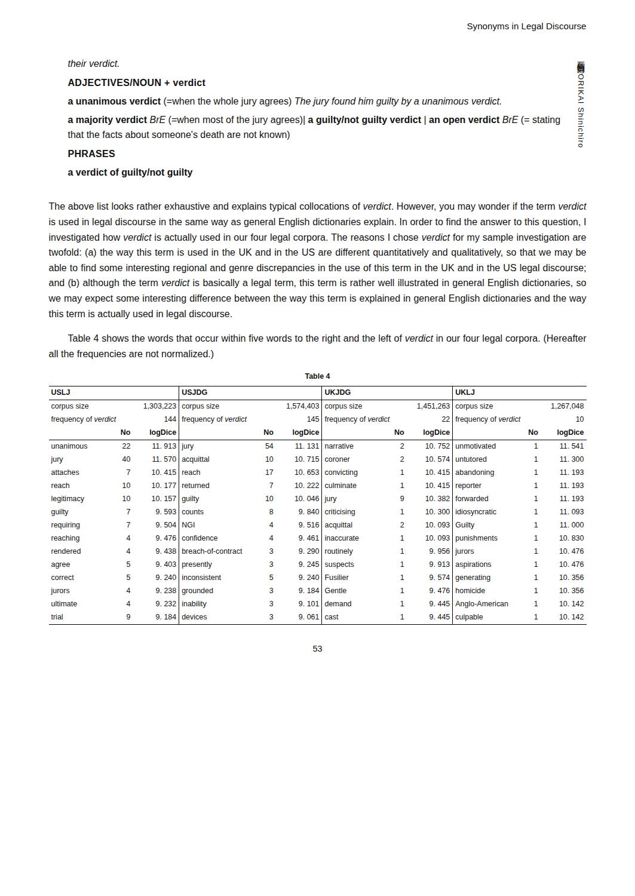Synonyms in Legal Discourse
鳥飼愼一郎　TORIKAI Shinichiro
their verdict.
ADJECTIVES/NOUN + verdict
a unanimous verdict (=when the whole jury agrees) The jury found him guilty by a unanimous verdict.
a majority verdict BrE (=when most of the jury agrees)| a guilty/not guilty verdict | an open verdict BrE (= stating that the facts about someone's death are not known)
PHRASES
a verdict of guilty/not guilty
The above list looks rather exhaustive and explains typical collocations of verdict. However, you may wonder if the term verdict is used in legal discourse in the same way as general English dictionaries explain. In order to find the answer to this question, I investigated how verdict is actually used in our four legal corpora. The reasons I chose verdict for my sample investigation are twofold: (a) the way this term is used in the UK and in the US are different quantitatively and qualitatively, so that we may be able to find some interesting regional and genre discrepancies in the use of this term in the UK and in the US legal discourse; and (b) although the term verdict is basically a legal term, this term is rather well illustrated in general English dictionaries, so we may expect some interesting difference between the way this term is explained in general English dictionaries and the way this term is actually used in legal discourse.
Table 4 shows the words that occur within five words to the right and the left of verdict in our four legal corpora. (Hereafter all the frequencies are not normalized.)
Table 4
| USLJ | USJDG | UKJDG | UKLJ |
| --- | --- | --- | --- |
| corpus size | 1,303,223 | corpus size | 1,574,403 | corpus size | 1,451,263 | corpus size | 1,267,048 |
| frequency of verdict | 144 | frequency of verdict | 145 | frequency of verdict | 22 | frequency of verdict | 10 |
| | No | logDice | | No | logDice | | No | logDice | | No | logDice |
| unanimous | 22 | 11. 913 | jury | 54 | 11. 131 | narrative | 2 | 10. 752 | unmotivated | 1 | 11. 541 |
| jury | 40 | 11. 570 | acquittal | 10 | 10. 715 | coroner | 2 | 10. 574 | untutored | 1 | 11. 300 |
| attaches | 7 | 10. 415 | reach | 17 | 10. 653 | convicting | 1 | 10. 415 | abandoning | 1 | 11. 193 |
| reach | 10 | 10. 177 | returned | 7 | 10. 222 | culminate | 1 | 10. 415 | reporter | 1 | 11. 193 |
| legitimacy | 10 | 10. 157 | guilty | 10 | 10. 046 | jury | 9 | 10. 382 | forwarded | 1 | 11. 193 |
| guilty | 7 | 9. 593 | counts | 8 | 9. 840 | criticising | 1 | 10. 300 | idiosyncratic | 1 | 11. 093 |
| requiring | 7 | 9. 504 | NGI | 4 | 9. 516 | acquittal | 2 | 10. 093 | Guilty | 1 | 11. 000 |
| reaching | 4 | 9. 476 | confidence | 4 | 9. 461 | inaccurate | 1 | 10. 093 | punishments | 1 | 10. 830 |
| rendered | 4 | 9. 438 | breach-of-contract | 3 | 9. 290 | routinely | 1 | 9. 956 | jurors | 1 | 10. 476 |
| agree | 5 | 9. 403 | presently | 3 | 9. 245 | suspects | 1 | 9. 913 | aspirations | 1 | 10. 476 |
| correct | 5 | 9. 240 | inconsistent | 5 | 9. 240 | Fusilier | 1 | 9. 574 | generating | 1 | 10. 356 |
| jurors | 4 | 9. 238 | grounded | 3 | 9. 184 | Gentle | 1 | 9. 476 | homicide | 1 | 10. 356 |
| ultimate | 4 | 9. 232 | inability | 3 | 9. 101 | demand | 1 | 9. 445 | Anglo-American | 1 | 10. 142 |
| trial | 9 | 9. 184 | devices | 3 | 9. 061 | cast | 1 | 9. 445 | culpable | 1 | 10. 142 |
53